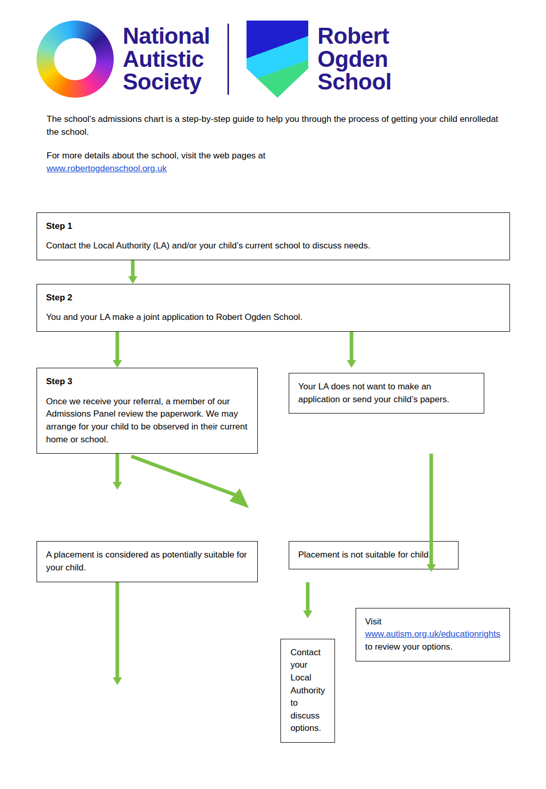National
Autistic
Society
Robert
Ogden
School
The school’s admissions chart is a step-by-step guide to help you through the process of getting your child enrolledat the school.
For more details about the school, visit the web pages at
www.robertogdenschool.org.uk
Step 1
Contact the Local Authority (LA) and/or your child’s current school to discuss needs.
Step 2
You and your LA make a joint application to Robert Ogden School.
Step 3
Once we receive your referral, a member of our Admissions Panel review the paperwork. We may arrange for your child to be observed in their current home or school.
Your LA does not want to make an application or send your child’s papers.
A placement is considered as potentially suitable for your child.
Placement is not suitable for child.
Contact your Local Authority to discuss options.
Visit www.autism.org.uk/educationrights to review your options.